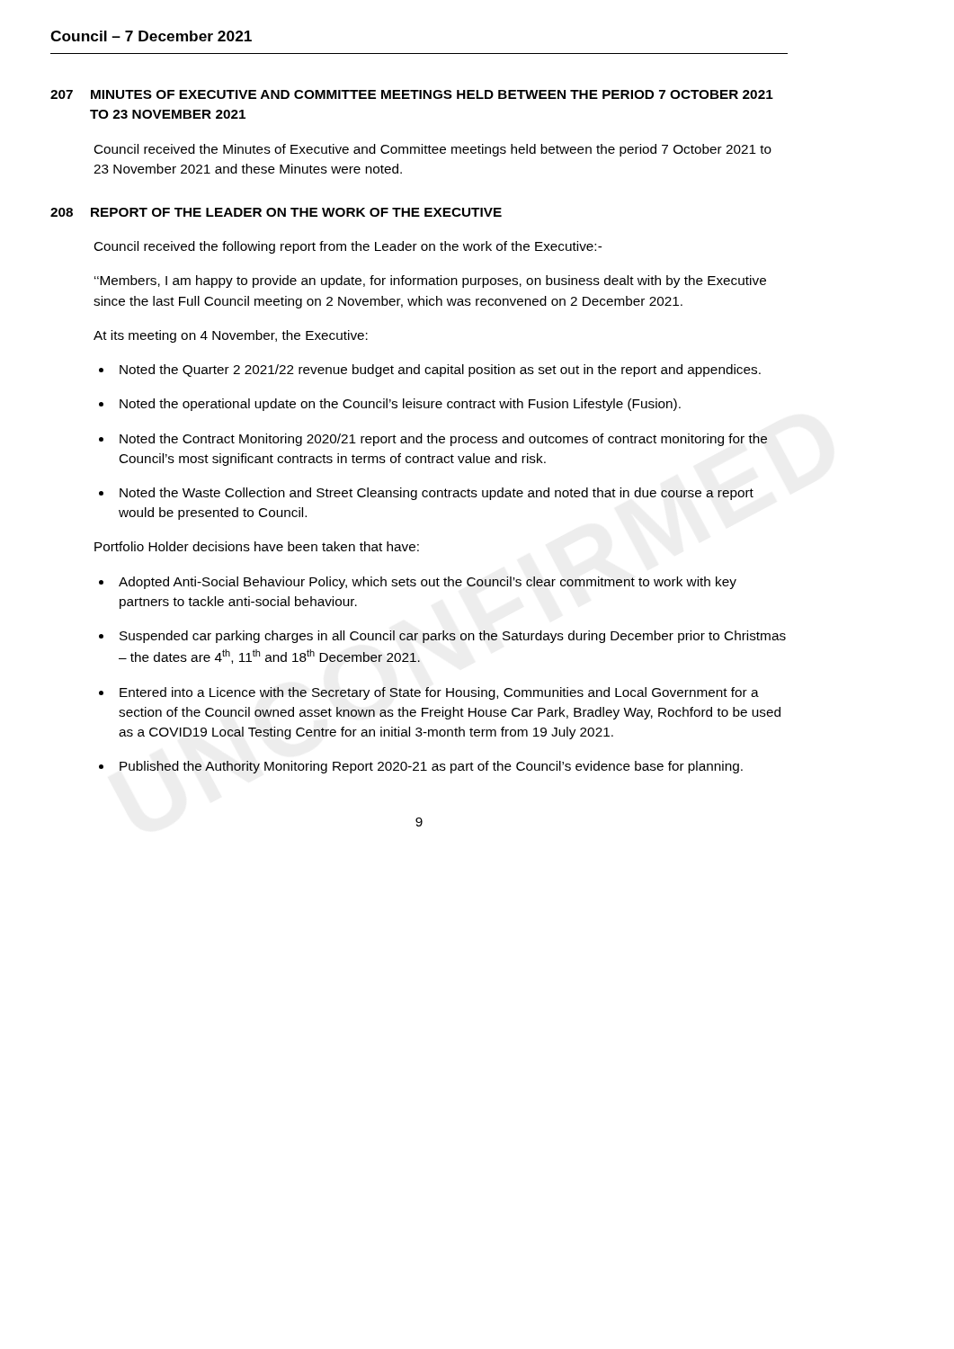UNCONFIRMED
Council – 7 December 2021
207 Minutes of Executive and Committee Meetings held between the period 7 October 2021 to 23 November 2021
Council received the Minutes of Executive and Committee meetings held between the period 7 October 2021 to 23 November 2021 and these Minutes were noted.
208 Report of the Leader on the Work of the Executive
Council received the following report from the Leader on the work of the Executive:-
‘‘Members, I am happy to provide an update, for information purposes, on business dealt with by the Executive since the last Full Council meeting on 2 November, which was reconvened on 2 December 2021.
At its meeting on 4 November, the Executive:
Noted the Quarter 2 2021/22 revenue budget and capital position as set out in the report and appendices.
Noted the operational update on the Council’s leisure contract with Fusion Lifestyle (Fusion).
Noted the Contract Monitoring 2020/21 report and the process and outcomes of contract monitoring for the Council’s most significant contracts in terms of contract value and risk.
Noted the Waste Collection and Street Cleansing contracts update and noted that in due course a report would be presented to Council.
Portfolio Holder decisions have been taken that have:
Adopted Anti-Social Behaviour Policy, which sets out the Council’s clear commitment to work with key partners to tackle anti-social behaviour.
Suspended car parking charges in all Council car parks on the Saturdays during December prior to Christmas – the dates are 4th, 11th and 18th December 2021.
Entered into a Licence with the Secretary of State for Housing, Communities and Local Government for a section of the Council owned asset known as the Freight House Car Park, Bradley Way, Rochford to be used as a COVID19 Local Testing Centre for an initial 3-month term from 19 July 2021.
Published the Authority Monitoring Report 2020-21 as part of the Council’s evidence base for planning.
9